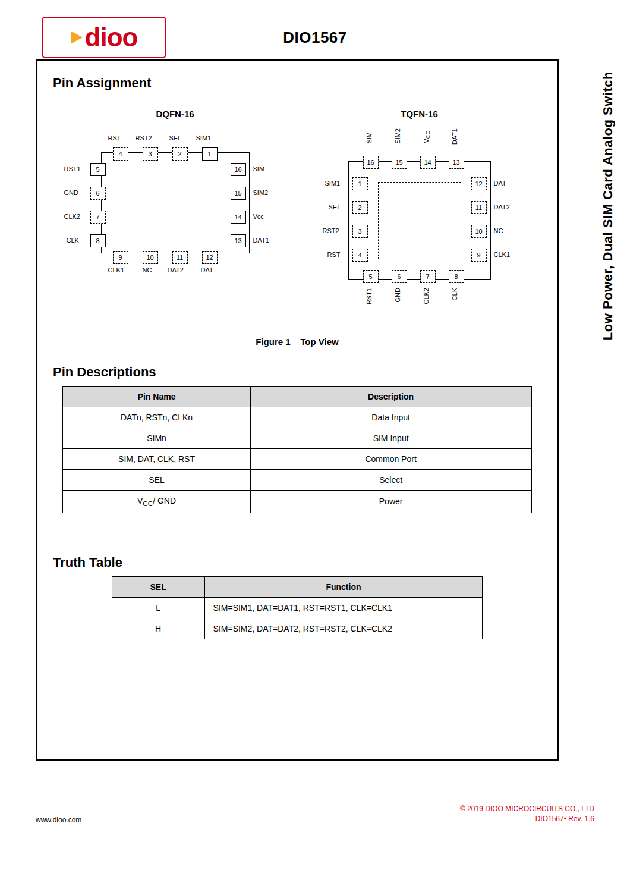dioo
DIO1567
Low Power, Dual SIM Card Analog Switch
Pin Assignment
DQFN-16
4
3
2
1
RST
RST2
SEL
SIM1
5
6
7
8
RST1
GND
CLK2
CLK
9
10
11
12
CLK1
NC
DAT2
DAT
16
15
14
13
SIM
SIM2
Vcc
DAT1
TQFN-16
16
15
14
13
SIM
SIM2
VCC
DAT1
1
2
3
4
SIM1
SEL
RST2
RST
5
6
7
8
RST1
GND
CLK2
CLK
12
11
10
9
DAT
DAT2
NC
CLK1
Figure 1 Top View
Pin Descriptions
| Pin Name | Description |
| --- | --- |
| DATn, RSTn, CLKn | Data Input |
| SIMn | SIM Input |
| SIM, DAT, CLK, RST | Common Port |
| SEL | Select |
| V CC / GND | Power |
Truth Table
| SEL | Function |
| --- | --- |
| L | SIM=SIM1, DAT=DAT1, RST=RST1, CLK=CLK1 |
| H | SIM=SIM2, DAT=DAT2, RST=RST2, CLK=CLK2 |
www.dioo.com
© 2019 DIOO MICROCIRCUITS CO., LTD
DIO1567• Rev. 1.6